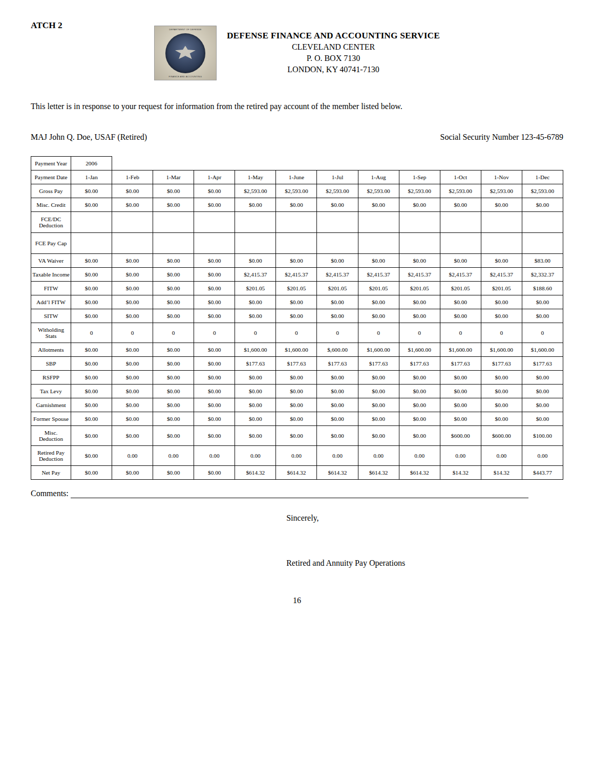ATCH 2
DEPARTMENT OF DEFENSE
FINANCE AND ACCOUNTING
DEFENSE FINANCE AND ACCOUNTING SERVICE
CLEVELAND CENTER
P. O. BOX 7130
LONDON, KY 40741-7130
This letter is in response to your request for information from the retired pay account of the member listed below.
MAJ John Q. Doe, USAF (Retired)
Social Security Number 123-45-6789
| Payment Year | 2006 | | | | | | | | | | | |
| Payment Date | 1-Jan | 1-Feb | 1-Mar | 1-Apr | 1-May | 1-June | 1-Jul | 1-Aug | 1-Sep | 1-Oct | 1-Nov | 1-Dec |
| Gross Pay | $0.00 | $0.00 | $0.00 | $0.00 | $2,593.00 | $2,593.00 | $2,593.00 | $2,593.00 | $2,593.00 | $2,593.00 | $2,593.00 | $2,593.00 |
| Misc. Credit | $0.00 | $0.00 | $0.00 | $0.00 | $0.00 | $0.00 | $0.00 | $0.00 | $0.00 | $0.00 | $0.00 | $0.00 |
| FCE/DC Deduction | | | | | | | | | | | | |
| FCE Pay Cap | | | | | | | | | | | | |
| VA Waiver | $0.00 | $0.00 | $0.00 | $0.00 | $0.00 | $0.00 | $0.00 | $0.00 | $0.00 | $0.00 | $0.00 | $83.00 |
| Taxable Income | $0.00 | $0.00 | $0.00 | $0.00 | $2,415.37 | $2,415.37 | $2,415.37 | $2,415.37 | $2,415.37 | $2,415.37 | $2,415.37 | $2,332.37 |
| FITW | $0.00 | $0.00 | $0.00 | $0.00 | $201.05 | $201.05 | $201.05 | $201.05 | $201.05 | $201.05 | $201.05 | $188.60 |
| Add’l FITW | $0.00 | $0.00 | $0.00 | $0.00 | $0.00 | $0.00 | $0.00 | $0.00 | $0.00 | $0.00 | $0.00 | $0.00 |
| SITW | $0.00 | $0.00 | $0.00 | $0.00 | $0.00 | $0.00 | $0.00 | $0.00 | $0.00 | $0.00 | $0.00 | $0.00 |
| Witholding Stats | 0 | 0 | 0 | 0 | 0 | 0 | 0 | 0 | 0 | 0 | 0 | 0 |
| Allotments | $0.00 | $0.00 | $0.00 | $0.00 | $1,600.00 | $1,600.00 | $,600.00 | $1,600.00 | $1,600.00 | $1,600.00 | $1,600.00 | $1,600.00 |
| SBP | $0.00 | $0.00 | $0.00 | $0.00 | $177.63 | $177.63 | $177.63 | $177.63 | $177.63 | $177.63 | $177.63 | $177.63 |
| RSFPP | $0.00 | $0.00 | $0.00 | $0.00 | $0.00 | $0.00 | $0.00 | $0.00 | $0.00 | $0.00 | $0.00 | $0.00 |
| Tax Levy | $0.00 | $0.00 | $0.00 | $0.00 | $0.00 | $0.00 | $0.00 | $0.00 | $0.00 | $0.00 | $0.00 | $0.00 |
| Garnishment | $0.00 | $0.00 | $0.00 | $0.00 | $0.00 | $0.00 | $0.00 | $0.00 | $0.00 | $0.00 | $0.00 | $0.00 |
| Former Spouse | $0.00 | $0.00 | $0.00 | $0.00 | $0.00 | $0.00 | $0.00 | $0.00 | $0.00 | $0.00 | $0.00 | $0.00 |
| Misc. Deduction | $0.00 | $0.00 | $0.00 | $0.00 | $0.00 | $0.00 | $0.00 | $0.00 | $0.00 | $600.00 | $600.00 | $100.00 |
| Retired Pay Deduction | $0.00 | 0.00 | 0.00 | 0.00 | 0.00 | 0.00 | 0.00 | 0.00 | 0.00 | 0.00 | 0.00 | 0.00 |
| Net Pay | $0.00 | $0.00 | $0.00 | $0.00 | $614.32 | $614.32 | $614.32 | $614.32 | $614.32 | $14.32 | $14.32 | $443.77 |
Comments:
Sincerely,
Retired and Annuity Pay Operations
16